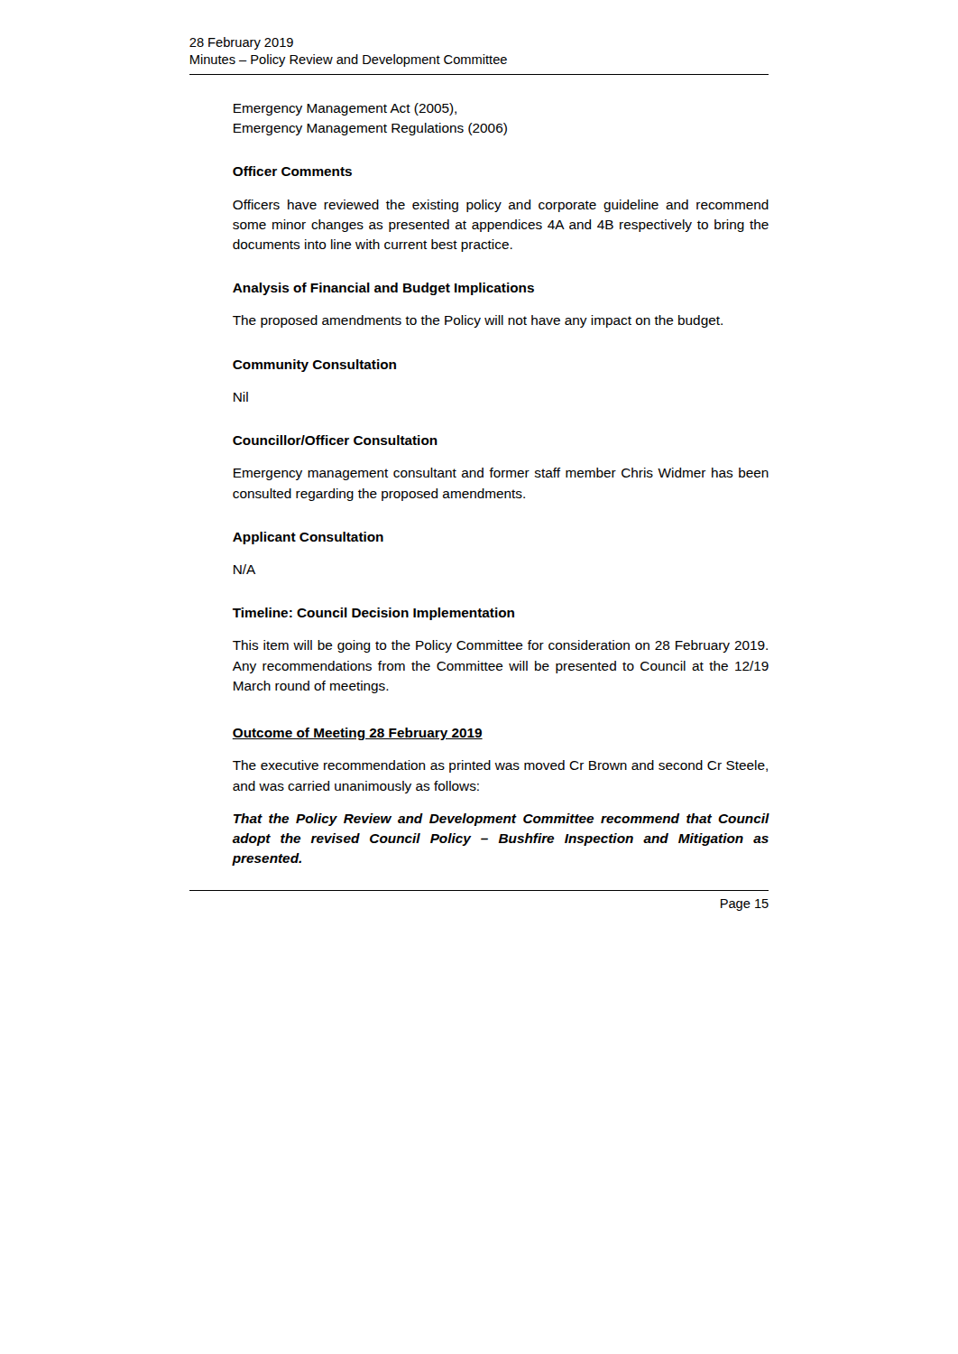28 February 2019 Minutes – Policy Review and Development Committee
Emergency Management Act (2005), Emergency Management Regulations (2006)
Officer Comments
Officers have reviewed the existing policy and corporate guideline and recommend some minor changes as presented at appendices 4A and 4B respectively to bring the documents into line with current best practice.
Analysis of Financial and Budget Implications
The proposed amendments to the Policy will not have any impact on the budget.
Community Consultation
Nil
Councillor/Officer Consultation
Emergency management consultant and former staff member Chris Widmer has been consulted regarding the proposed amendments.
Applicant Consultation
N/A
Timeline: Council Decision Implementation
This item will be going to the Policy Committee for consideration on 28 February 2019. Any recommendations from the Committee will be presented to Council at the 12/19 March round of meetings.
Outcome of Meeting 28 February 2019
The executive recommendation as printed was moved Cr Brown and second Cr Steele, and was carried unanimously as follows:
That the Policy Review and Development Committee recommend that Council adopt the revised Council Policy – Bushfire Inspection and Mitigation as presented.
Page 15